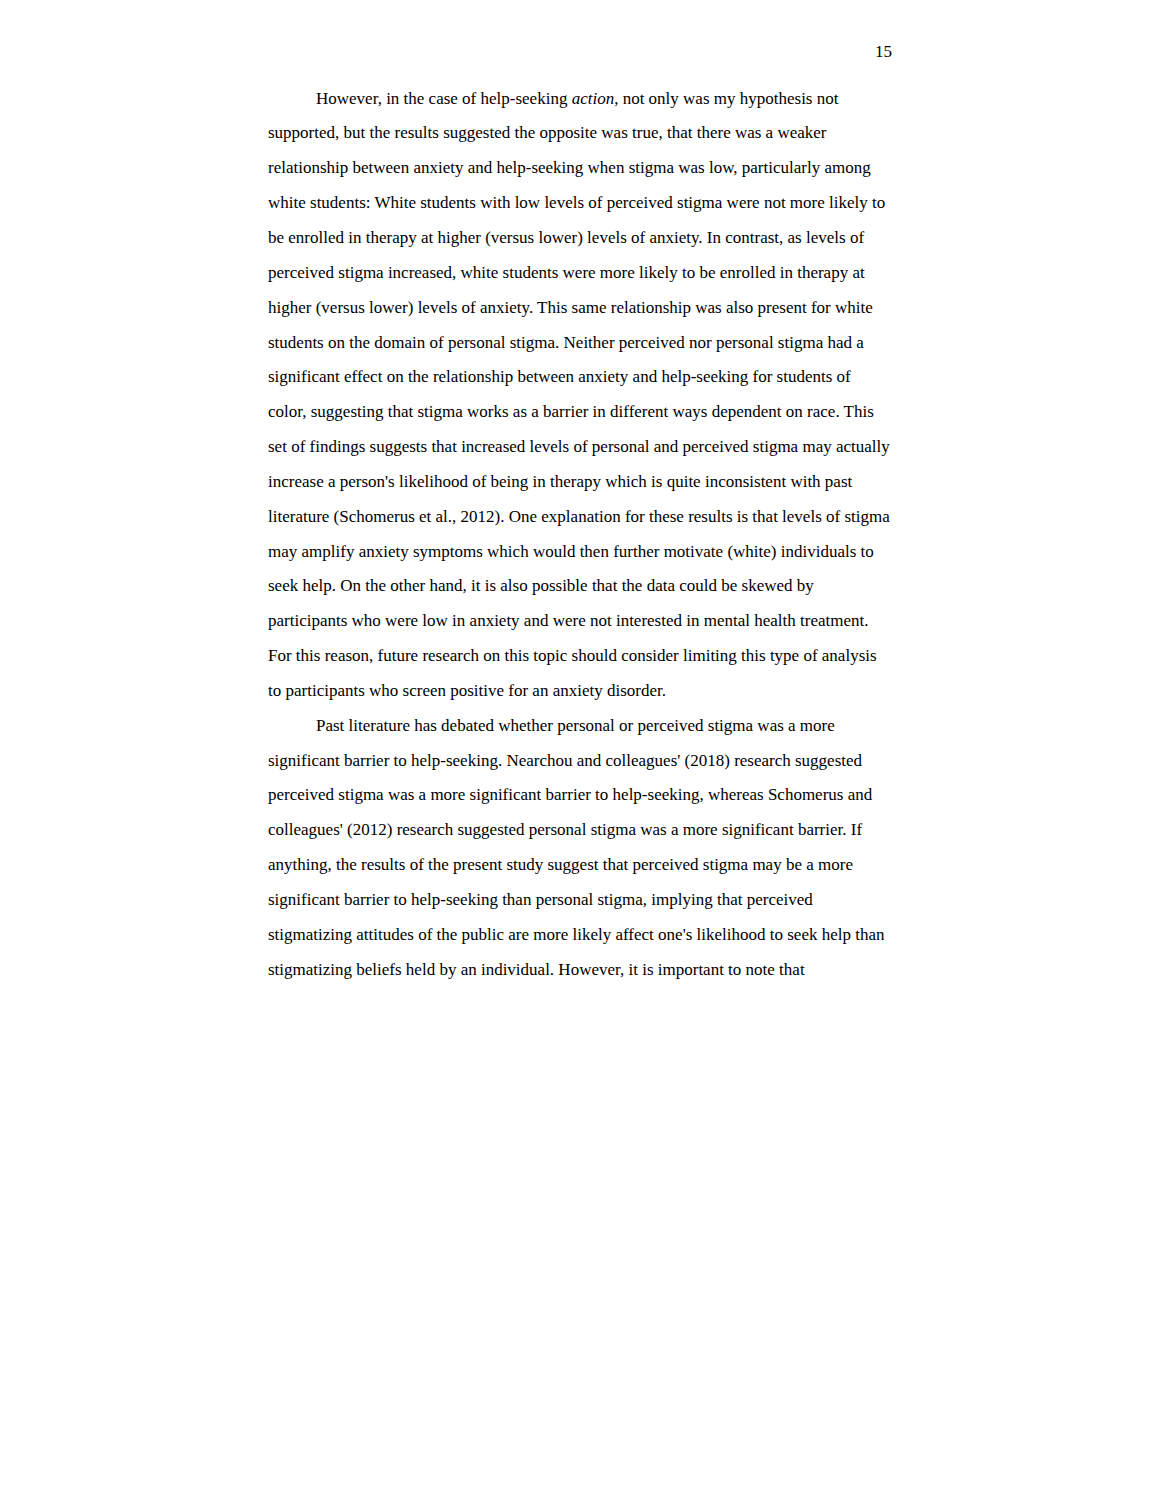15
However, in the case of help-seeking action, not only was my hypothesis not supported, but the results suggested the opposite was true, that there was a weaker relationship between anxiety and help-seeking when stigma was low, particularly among white students: White students with low levels of perceived stigma were not more likely to be enrolled in therapy at higher (versus lower) levels of anxiety. In contrast, as levels of perceived stigma increased, white students were more likely to be enrolled in therapy at higher (versus lower) levels of anxiety. This same relationship was also present for white students on the domain of personal stigma. Neither perceived nor personal stigma had a significant effect on the relationship between anxiety and help-seeking for students of color, suggesting that stigma works as a barrier in different ways dependent on race. This set of findings suggests that increased levels of personal and perceived stigma may actually increase a person's likelihood of being in therapy which is quite inconsistent with past literature (Schomerus et al., 2012). One explanation for these results is that levels of stigma may amplify anxiety symptoms which would then further motivate (white) individuals to seek help. On the other hand, it is also possible that the data could be skewed by participants who were low in anxiety and were not interested in mental health treatment. For this reason, future research on this topic should consider limiting this type of analysis to participants who screen positive for an anxiety disorder.
Past literature has debated whether personal or perceived stigma was a more significant barrier to help-seeking. Nearchou and colleagues' (2018) research suggested perceived stigma was a more significant barrier to help-seeking, whereas Schomerus and colleagues' (2012) research suggested personal stigma was a more significant barrier. If anything, the results of the present study suggest that perceived stigma may be a more significant barrier to help-seeking than personal stigma, implying that perceived stigmatizing attitudes of the public are more likely affect one's likelihood to seek help than stigmatizing beliefs held by an individual. However, it is important to note that